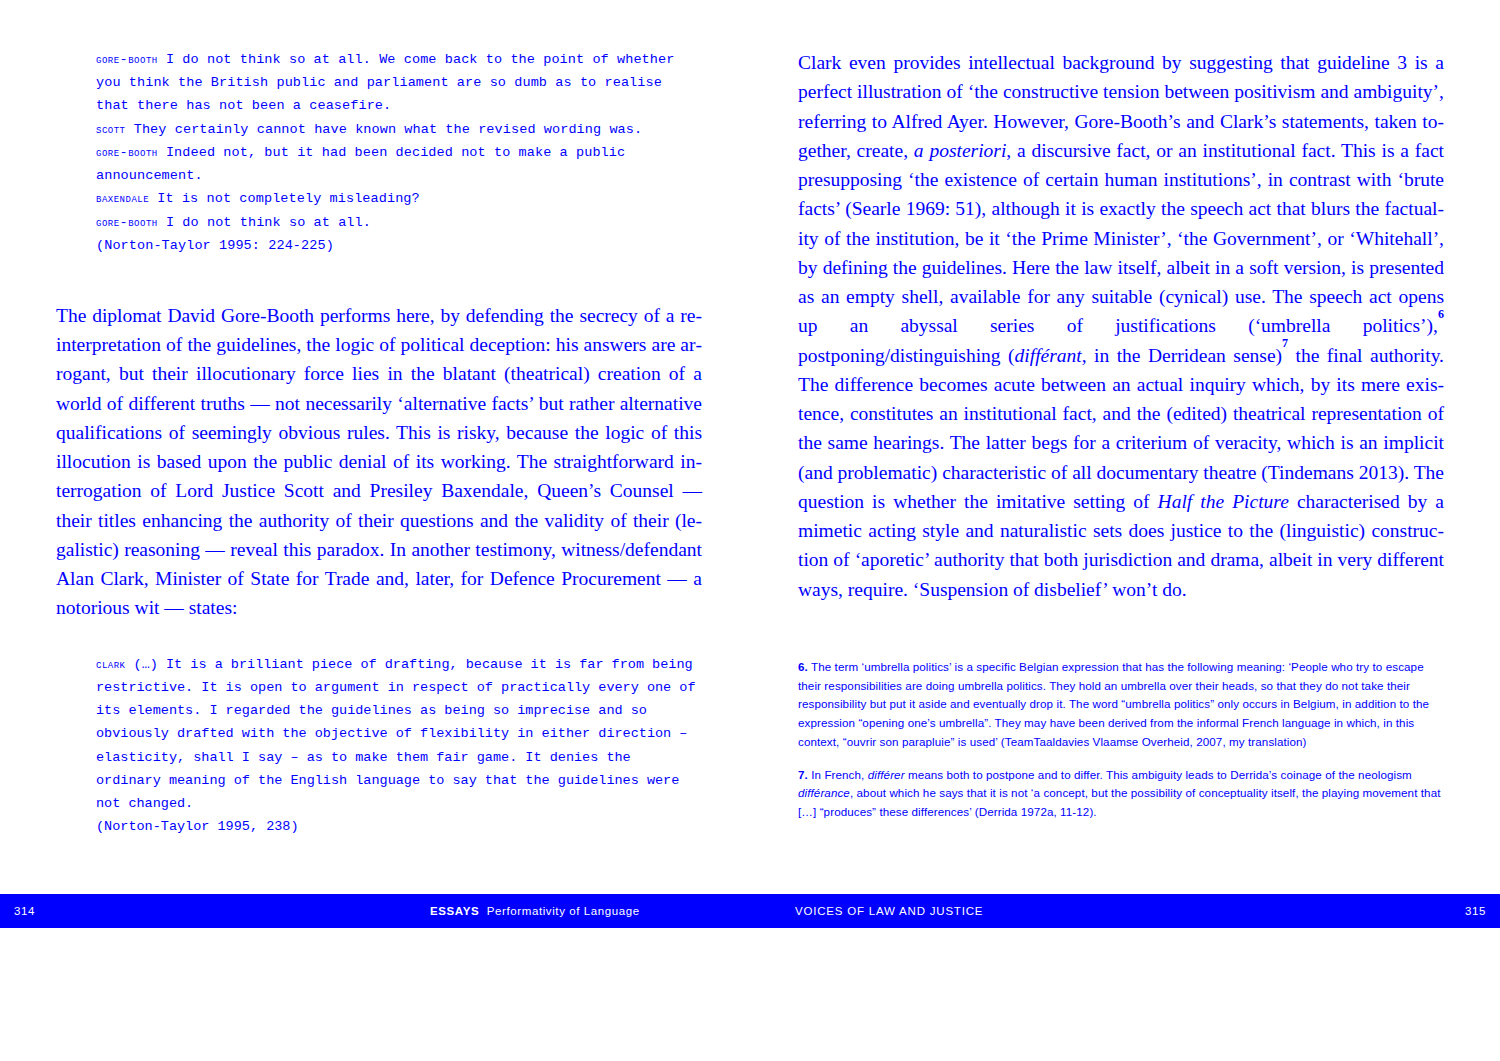gore-booth I do not think so at all. We come back to the point of whether you think the British public and parliament are so dumb as to realise that there has not been a ceasefire.
scott They certainly cannot have known what the revised wording was.
gore-booth Indeed not, but it had been decided not to make a public announcement.
baxendale It is not completely misleading?
gore-booth I do not think so at all.
(Norton-Taylor 1995: 224-225)
The diplomat David Gore-Booth performs here, by defending the secrecy of a re-interpretation of the guidelines, the logic of political deception: his answers are arrogant, but their illocutionary force lies in the blatant (theatrical) creation of a world of different truths — not necessarily ‘alternative facts’ but rather alternative qualifications of seemingly obvious rules. This is risky, because the logic of this illocution is based upon the public denial of its working. The straightforward interrogation of Lord Justice Scott and Presiley Baxendale, Queen’s Counsel — their titles enhancing the authority of their questions and the validity of their (legalistic) reasoning — reveal this paradox. In another testimony, witness/defendant Alan Clark, Minister of State for Trade and, later, for Defence Procurement — a notorious wit — states:
clark (…) It is a brilliant piece of drafting, because it is far from being restrictive. It is open to argument in respect of practically every one of its elements. I regarded the guidelines as being so imprecise and so obviously drafted with the objective of flexibility in either direction – elasticity, shall I say – as to make them fair game. It denies the ordinary meaning of the English language to say that the guidelines were not changed.
(Norton-Taylor 1995, 238)
Clark even provides intellectual background by suggesting that guideline 3 is a perfect illustration of ‘the constructive tension between positivism and ambiguity’, referring to Alfred Ayer. However, Gore-Booth’s and Clark’s statements, taken together, create, a posteriori, a discursive fact, or an institutional fact. This is a fact presupposing ‘the existence of certain human institutions’, in contrast with ‘brute facts’ (Searle 1969: 51), although it is exactly the speech act that blurs the factuality of the institution, be it ‘the Prime Minister’, ‘the Government’, or ‘Whitehall’, by defining the guidelines. Here the law itself, albeit in a soft version, is presented as an empty shell, available for any suitable (cynical) use. The speech act opens up an abyssal series of justifications (‘umbrella politics’),6 postponing/distinguishing (différant, in the Derridean sense)7 the final authority. The difference becomes acute between an actual inquiry which, by its mere existence, constitutes an institutional fact, and the (edited) theatrical representation of the same hearings. The latter begs for a criterium of veracity, which is an implicit (and problematic) characteristic of all documentary theatre (Tindemans 2013). The question is whether the imitative setting of Half the Picture characterised by a mimetic acting style and naturalistic sets does justice to the (linguistic) construction of ‘aporetic’ authority that both jurisdiction and drama, albeit in very different ways, require. ‘Suspension of disbelief’ won’t do.
6. The term ‘umbrella politics’ is a specific Belgian expression that has the following meaning: ‘People who try to escape their responsibilities are doing umbrella politics. They hold an umbrella over their heads, so that they do not take their responsibility but put it aside and eventually drop it. The word “umbrella politics” only occurs in Belgium, in addition to the expression “opening one’s umbrella”. They may have been derived from the informal French language in which, in this context, “ouvrir son parapluie” is used’ (TeamTaaldavies Vlaamse Overheid, 2007, my translation)
7. In French, différer means both to postpone and to differ. This ambiguity leads to Derrida’s coinage of the neologism différance, about which he says that it is not ‘a concept, but the possibility of conceptuality itself, the playing movement that […] “produces” these differences’ (Derrida 1972a, 11-12).
314 ESSAYS Performativity of Language VOICES OF LAW AND JUSTICE 315